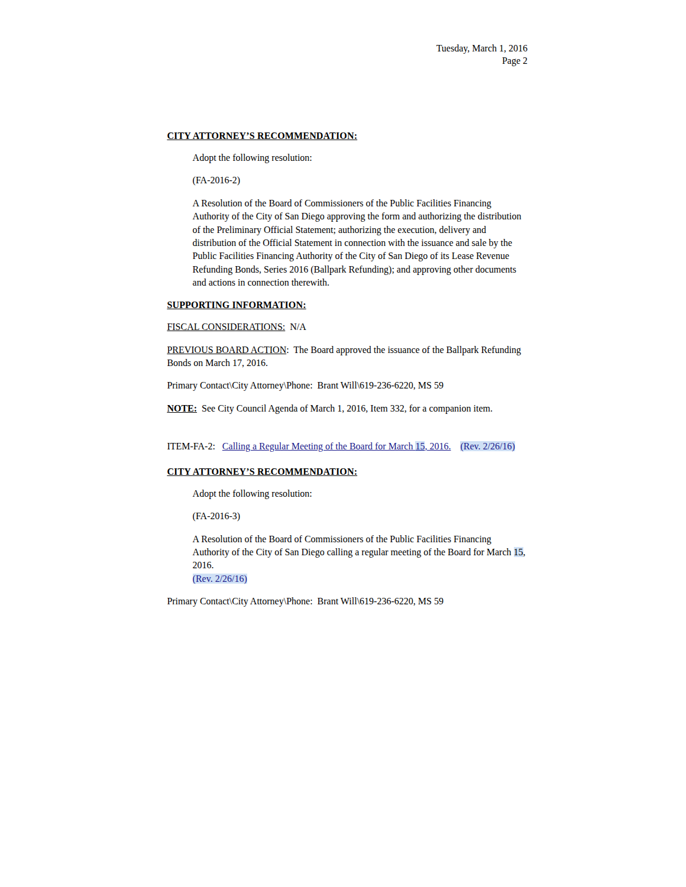Tuesday, March 1, 2016
Page 2
CITY ATTORNEY’S RECOMMENDATION:
Adopt the following resolution:
(FA-2016-2)
A Resolution of the Board of Commissioners of the Public Facilities Financing Authority of the City of San Diego approving the form and authorizing the distribution of the Preliminary Official Statement; authorizing the execution, delivery and distribution of the Official Statement in connection with the issuance and sale by the Public Facilities Financing Authority of the City of San Diego of its Lease Revenue Refunding Bonds, Series 2016 (Ballpark Refunding); and approving other documents and actions in connection therewith.
SUPPORTING INFORMATION:
FISCAL CONSIDERATIONS: N/A
PREVIOUS BOARD ACTION: The Board approved the issuance of the Ballpark Refunding Bonds on March 17, 2016.
Primary Contact\City Attorney\Phone: Brant Will\619-236-6220, MS 59
NOTE: See City Council Agenda of March 1, 2016, Item 332, for a companion item.
ITEM-FA-2: Calling a Regular Meeting of the Board for March 15, 2016. (Rev. 2/26/16)
CITY ATTORNEY’S RECOMMENDATION:
Adopt the following resolution:
(FA-2016-3)
A Resolution of the Board of Commissioners of the Public Facilities Financing Authority of the City of San Diego calling a regular meeting of the Board for March 15, 2016.
(Rev. 2/26/16)
Primary Contact\City Attorney\Phone: Brant Will\619-236-6220, MS 59